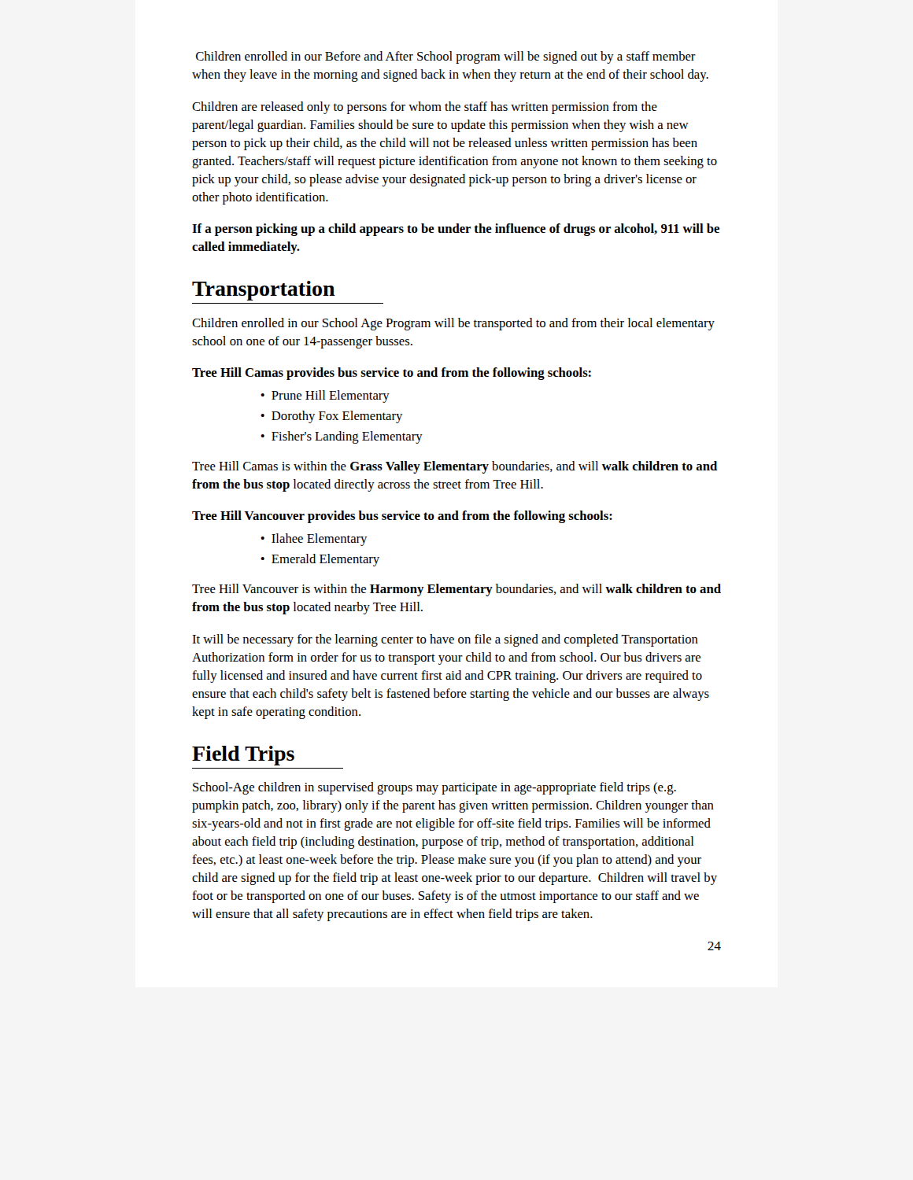Children enrolled in our Before and After School program will be signed out by a staff member when they leave in the morning and signed back in when they return at the end of their school day.
Children are released only to persons for whom the staff has written permission from the parent/legal guardian. Families should be sure to update this permission when they wish a new person to pick up their child, as the child will not be released unless written permission has been granted. Teachers/staff will request picture identification from anyone not known to them seeking to pick up your child, so please advise your designated pick-up person to bring a driver's license or other photo identification.
If a person picking up a child appears to be under the influence of drugs or alcohol, 911 will be called immediately.
Transportation
Children enrolled in our School Age Program will be transported to and from their local elementary school on one of our 14-passenger busses.
Tree Hill Camas provides bus service to and from the following schools:
Prune Hill Elementary
Dorothy Fox Elementary
Fisher's Landing Elementary
Tree Hill Camas is within the Grass Valley Elementary boundaries, and will walk children to and from the bus stop located directly across the street from Tree Hill.
Tree Hill Vancouver provides bus service to and from the following schools:
Ilahee Elementary
Emerald Elementary
Tree Hill Vancouver is within the Harmony Elementary boundaries, and will walk children to and from the bus stop located nearby Tree Hill.
It will be necessary for the learning center to have on file a signed and completed Transportation Authorization form in order for us to transport your child to and from school. Our bus drivers are fully licensed and insured and have current first aid and CPR training. Our drivers are required to ensure that each child's safety belt is fastened before starting the vehicle and our busses are always kept in safe operating condition.
Field Trips
School-Age children in supervised groups may participate in age-appropriate field trips (e.g. pumpkin patch, zoo, library) only if the parent has given written permission. Children younger than six-years-old and not in first grade are not eligible for off-site field trips. Families will be informed about each field trip (including destination, purpose of trip, method of transportation, additional fees, etc.) at least one-week before the trip. Please make sure you (if you plan to attend) and your child are signed up for the field trip at least one-week prior to our departure. Children will travel by foot or be transported on one of our buses. Safety is of the utmost importance to our staff and we will ensure that all safety precautions are in effect when field trips are taken.
24